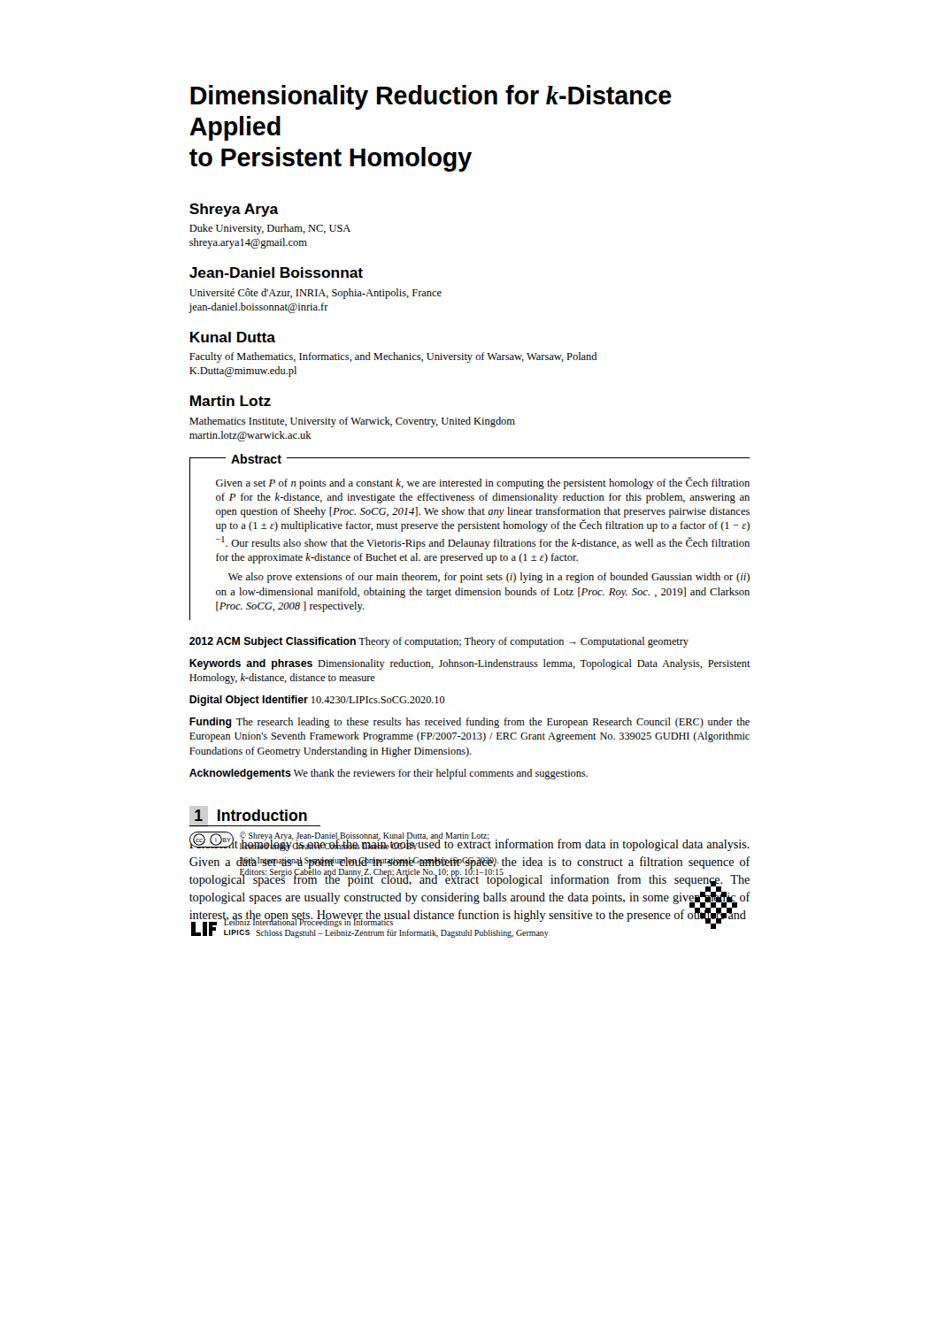Dimensionality Reduction for k-Distance Applied
to Persistent Homology
Shreya Arya
Duke University, Durham, NC, USA
shreya.arya14@gmail.com
Jean-Daniel Boissonnat
Université Côte d'Azur, INRIA, Sophia-Antipolis, France
jean-daniel.boissonnat@inria.fr
Kunal Dutta
Faculty of Mathematics, Informatics, and Mechanics, University of Warsaw, Warsaw, Poland
K.Dutta@mimuw.edu.pl
Martin Lotz
Mathematics Institute, University of Warwick, Coventry, United Kingdom
martin.lotz@warwick.ac.uk
Abstract
Given a set P of n points and a constant k, we are interested in computing the persistent homology of the Čech filtration of P for the k-distance, and investigate the effectiveness of dimensionality reduction for this problem, answering an open question of Sheehy [Proc. SoCG, 2014]. We show that any linear transformation that preserves pairwise distances up to a (1 ± ε) multiplicative factor, must preserve the persistent homology of the Čech filtration up to a factor of (1 − ε)−1. Our results also show that the Vietoris-Rips and Delaunay filtrations for the k-distance, as well as the Čech filtration for the approximate k-distance of Buchet et al. are preserved up to a (1 ± ε) factor.
We also prove extensions of our main theorem, for point sets (i) lying in a region of bounded Gaussian width or (ii) on a low-dimensional manifold, obtaining the target dimension bounds of Lotz [Proc. Roy. Soc. , 2019] and Clarkson [Proc. SoCG, 2008 ] respectively.
2012 ACM Subject Classification Theory of computation; Theory of computation → Computational geometry
Keywords and phrases Dimensionality reduction, Johnson-Lindenstrauss lemma, Topological Data Analysis, Persistent Homology, k-distance, distance to measure
Digital Object Identifier 10.4230/LIPIcs.SoCG.2020.10
Funding The research leading to these results has received funding from the European Research Council (ERC) under the European Union's Seventh Framework Programme (FP/2007-2013) / ERC Grant Agreement No. 339025 GUDHI (Algorithmic Foundations of Geometry Understanding in Higher Dimensions).
Acknowledgements We thank the reviewers for their helpful comments and suggestions.
1 Introduction
Persistent homology is one of the main tools used to extract information from data in topological data analysis. Given a data set as a point cloud in some ambient space, the idea is to construct a filtration sequence of topological spaces from the point cloud, and extract topological information from this sequence. The topological spaces are usually constructed by considering balls around the data points, in some given metric of interest, as the open sets. However the usual distance function is highly sensitive to the presence of outliers and
cc i BY
© Shreya Arya, Jean-Daniel Boissonnat, Kunal Dutta, and Martin Lotz;
licensed under Creative Commons License CC-BY
36th International Symposium on Computational Geometry (SoCG 2020).
Editors: Sergio Cabello and Danny Z. Chen; Article No. 10; pp. 10:1–10:15
Leibniz International Proceedings in Informatics
LIPICS Schloss Dagstuhl – Leibniz-Zentrum für Informatik, Dagstuhl Publishing, Germany